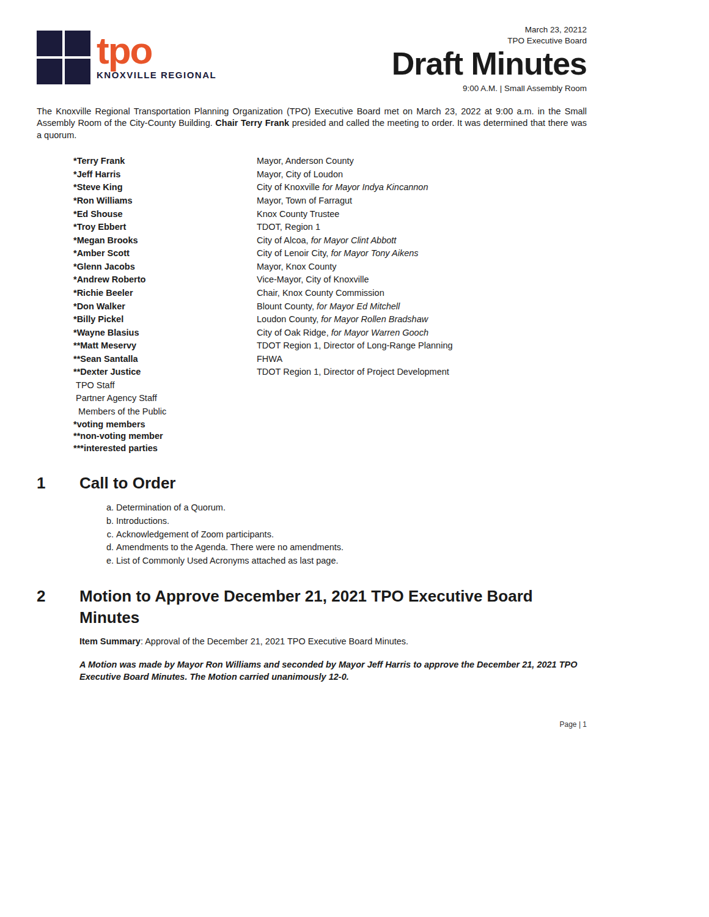tpo
KNOXVILLE REGIONAL
March 23, 20212
TPO Executive Board
Draft Minutes
9:00 A.M. | Small Assembly Room
The Knoxville Regional Transportation Planning Organization (TPO) Executive Board met on March 23, 2022 at 9:00 a.m. in the Small Assembly Room of the City-County Building. Chair Terry Frank presided and called the meeting to order. It was determined that there was a quorum.
| *Terry Frank | Mayor, Anderson County |
| *Jeff Harris | Mayor, City of Loudon |
| *Steve King | City of Knoxville for Mayor Indya Kincannon |
| *Ron Williams | Mayor, Town of Farragut |
| *Ed Shouse | Knox County Trustee |
| *Troy Ebbert | TDOT, Region 1 |
| *Megan Brooks | City of Alcoa, for Mayor Clint Abbott |
| *Amber Scott | City of Lenoir City, for Mayor Tony Aikens |
| *Glenn Jacobs | Mayor, Knox County |
| *Andrew Roberto | Vice-Mayor, City of Knoxville |
| *Richie Beeler | Chair, Knox County Commission |
| *Don Walker | Blount County, for Mayor Ed Mitchell |
| *Billy Pickel | Loudon County, for Mayor Rollen Bradshaw |
| *Wayne Blasius | City of Oak Ridge, for Mayor Warren Gooch |
| **Matt Meservy | TDOT Region 1, Director of Long-Range Planning |
| **Sean Santalla | FHWA |
| **Dexter Justice | TDOT Region 1, Director of Project Development |
TPO Staff
Partner Agency Staff
Members of the Public
*voting members
**non-voting member
***interested parties
1 Call to Order
Determination of a Quorum.
Introductions.
Acknowledgement of Zoom participants.
Amendments to the Agenda. There were no amendments.
List of Commonly Used Acronyms attached as last page.
2 Motion to Approve December 21, 2021 TPO Executive Board Minutes
Item Summary: Approval of the December 21, 2021 TPO Executive Board Minutes.
A Motion was made by Mayor Ron Williams and seconded by Mayor Jeff Harris to approve the December 21, 2021 TPO Executive Board Minutes. The Motion carried unanimously 12-0.
Page | 1